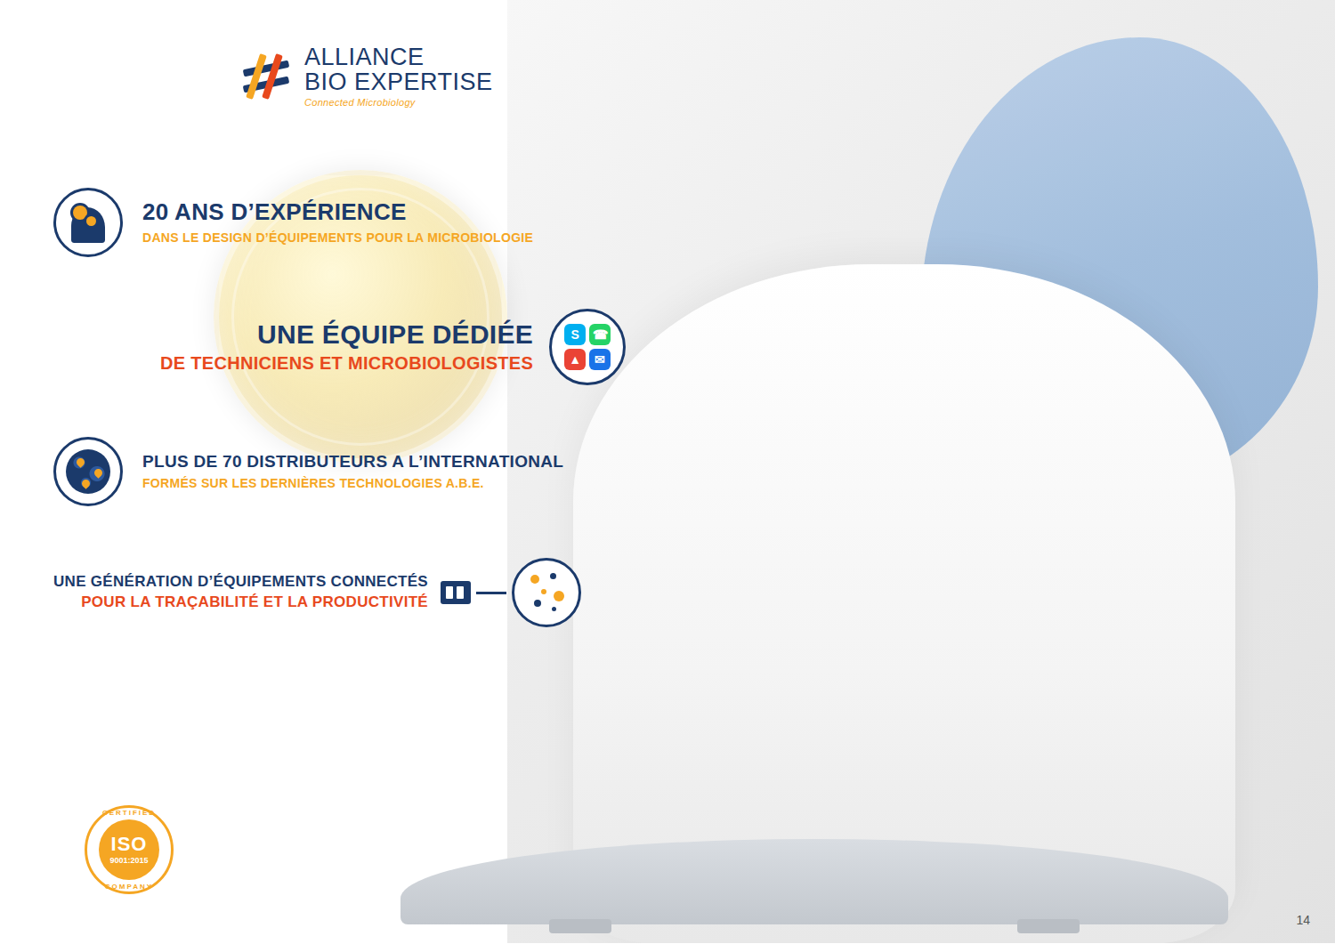ALLIANCE BIO EXPERTISE Connected Microbiology
20 ANS D’EXPÉRIENCE
DANS LE DESIGN D’ÉQUIPEMENTS POUR LA MICROBIOLOGIE
UNE ÉQUIPE DÉDIÉE
DE TECHNICIENS ET MICROBIOLOGISTES
S
☎
▲
✉
PLUS DE 70 DISTRIBUTEURS A L’INTERNATIONAL
FORMÉS SUR LES DERNIÈRES TECHNOLOGIES A.B.E.
UNE GÉNÉRATION D’ÉQUIPEMENTS CONNECTÉS
POUR LA TRAÇABILITÉ ET LA PRODUCTIVITÉ
CERTIFIED
ISO 9001:2015
COMPANY
14